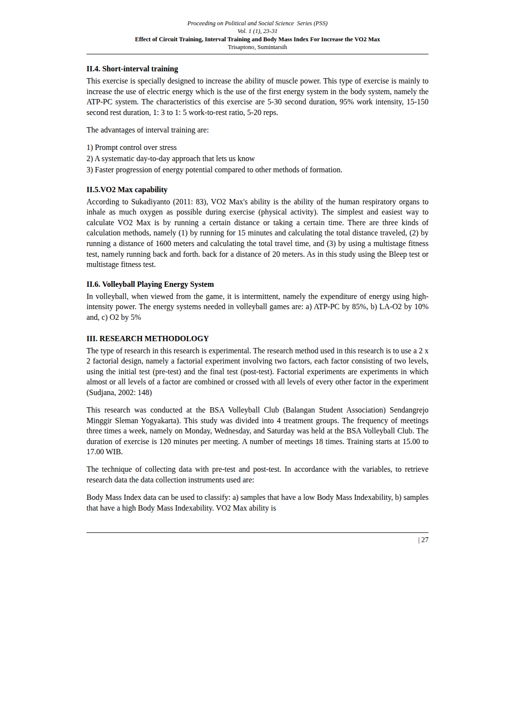Proceeding on Political and Social Science Series (PSS)
Vol. 1 (1), 23-31
Effect of Circuit Training, Interval Training and Body Mass Index For Increase the VO2 Max
Trisaptono, Sumintarsih
II.4. Short-interval training
This exercise is specially designed to increase the ability of muscle power. This type of exercise is mainly to increase the use of electric energy which is the use of the first energy system in the body system, namely the ATP-PC system. The characteristics of this exercise are 5-30 second duration, 95% work intensity, 15-150 second rest duration, 1: 3 to 1: 5 work-to-rest ratio, 5-20 reps.
The advantages of interval training are:
1) Prompt control over stress
2) A systematic day-to-day approach that lets us know
3) Faster progression of energy potential compared to other methods of formation.
II.5.VO2 Max capability
According to Sukadiyanto (2011: 83), VO2 Max's ability is the ability of the human respiratory organs to inhale as much oxygen as possible during exercise (physical activity). The simplest and easiest way to calculate VO2 Max is by running a certain distance or taking a certain time. There are three kinds of calculation methods, namely (1) by running for 15 minutes and calculating the total distance traveled, (2) by running a distance of 1600 meters and calculating the total travel time, and (3) by using a multistage fitness test, namely running back and forth. back for a distance of 20 meters. As in this study using the Bleep test or multistage fitness test.
II.6. Volleyball Playing Energy System
In volleyball, when viewed from the game, it is intermittent, namely the expenditure of energy using high-intensity power. The energy systems needed in volleyball games are: a) ATP-PC by 85%, b) LA-O2 by 10% and, c) O2 by 5%
III. RESEARCH METHODOLOGY
The type of research in this research is experimental. The research method used in this research is to use a 2 x 2 factorial design, namely a factorial experiment involving two factors, each factor consisting of two levels, using the initial test (pre-test) and the final test (post-test). Factorial experiments are experiments in which almost or all levels of a factor are combined or crossed with all levels of every other factor in the experiment (Sudjana, 2002: 148)
This research was conducted at the BSA Volleyball Club (Balangan Student Association) Sendangrejo Minggir Sleman Yogyakarta). This study was divided into 4 treatment groups. The frequency of meetings three times a week, namely on Monday, Wednesday, and Saturday was held at the BSA Volleyball Club. The duration of exercise is 120 minutes per meeting. A number of meetings 18 times. Training starts at 15.00 to 17.00 WIB.
The technique of collecting data with pre-test and post-test. In accordance with the variables, to retrieve research data the data collection instruments used are:
Body Mass Index data can be used to classify: a) samples that have a low Body Mass Indexability, b) samples that have a high Body Mass Indexability. VO2 Max ability is
| 27